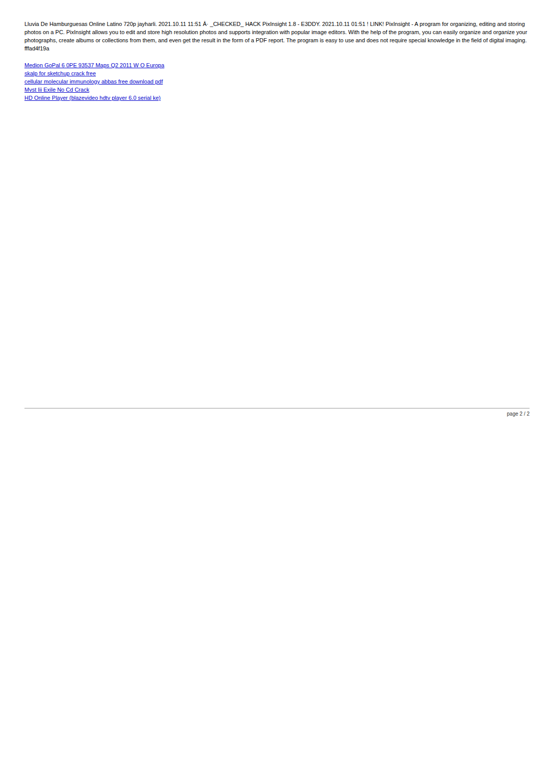Lluvia De Hamburguesas Online Latino 720p jayharli. 2021.10.11 11:51 Â· _CHECKED_ HACK PixInsight 1.8 - E3DDY. 2021.10.11 01:51 ! LINK! PixInsight - A program for organizing, editing and storing photos on a PC. PixInsight allows you to edit and store high resolution photos and supports integration with popular image editors. With the help of the program, you can easily organize and organize your photographs, create albums or collections from them, and even get the result in the form of a PDF report. The program is easy to use and does not require special knowledge in the field of digital imaging. fffad4f19a
Medion GoPal 6 0PE 93537 Maps Q2 2011 W O Europa
skalp for sketchup crack free
cellular molecular immunology abbas free download pdf
Mvst Iii Exile No Cd Crack
HD Online Player (blazevideo hdtv player 6.0 serial ke)
page 2 / 2